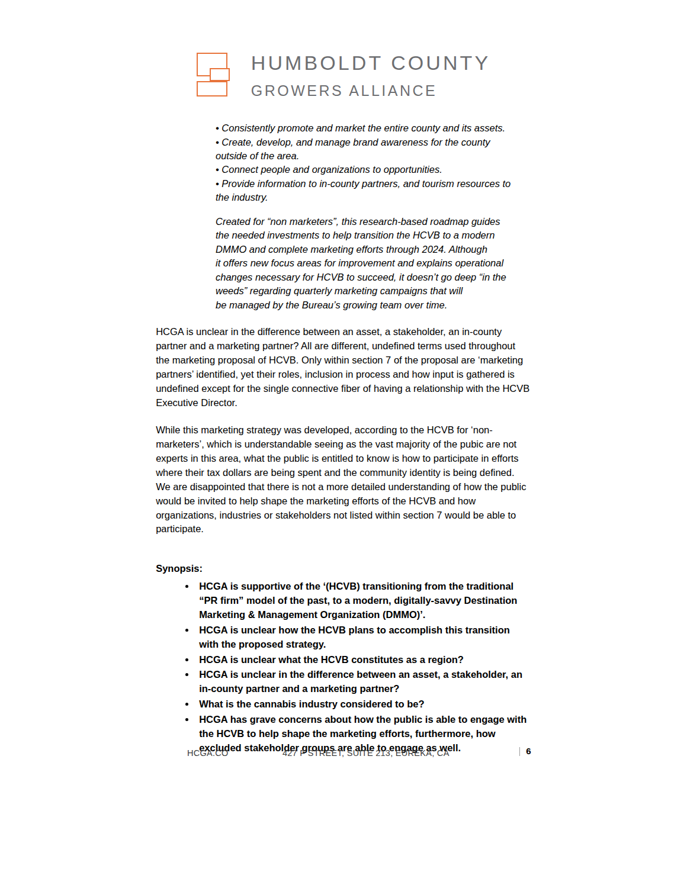HUMBOLDT COUNTY
GROWERS ALLIANCE
• Consistently promote and market the entire county and its assets.
• Create, develop, and manage brand awareness for the county
outside of the area.
• Connect people and organizations to opportunities.
• Provide information to in-county partners, and tourism resources to
the industry.
Created for “non marketers”, this research-based roadmap guides
the needed investments to help transition the HCVB to a modern
DMMO and complete marketing efforts through 2024. Although
it offers new focus areas for improvement and explains operational
changes necessary for HCVB to succeed, it doesn’t go deep “in the
weeds” regarding quarterly marketing campaigns that will
be managed by the Bureau’s growing team over time.
HCGA is unclear in the difference between an asset, a stakeholder, an in-county partner and a marketing partner? All are different, undefined terms used throughout the marketing proposal of HCVB. Only within section 7 of the proposal are ‘marketing partners’ identified, yet their roles, inclusion in process and how input is gathered is undefined except for the single connective fiber of having a relationship with the HCVB Executive Director.
While this marketing strategy was developed, according to the HCVB for ‘non-marketers’, which is understandable seeing as the vast majority of the pubic are not experts in this area, what the public is entitled to know is how to participate in efforts where their tax dollars are being spent and the community identity is being defined. We are disappointed that there is not a more detailed understanding of how the public would be invited to help shape the marketing efforts of the HCVB and how organizations, industries or stakeholders not listed within section 7 would be able to participate.
Synopsis:
HCGA is supportive of the ‘(HCVB) transitioning from the traditional “PR firm” model of the past, to a modern, digitally-savvy Destination Marketing & Management Organization (DMMO)’.
HCGA is unclear how the HCVB plans to accomplish this transition with the proposed strategy.
HCGA is unclear what the HCVB constitutes as a region?
HCGA is unclear in the difference between an asset, a stakeholder, an in-county partner and a marketing partner?
What is the cannabis industry considered to be?
HCGA has grave concerns about how the public is able to engage with the HCVB to help shape the marketing efforts, furthermore, how excluded stakeholder groups are able to engage as well.
HCGA.CO 427 F STREET, SUITE 213, EUREKA, CA 6